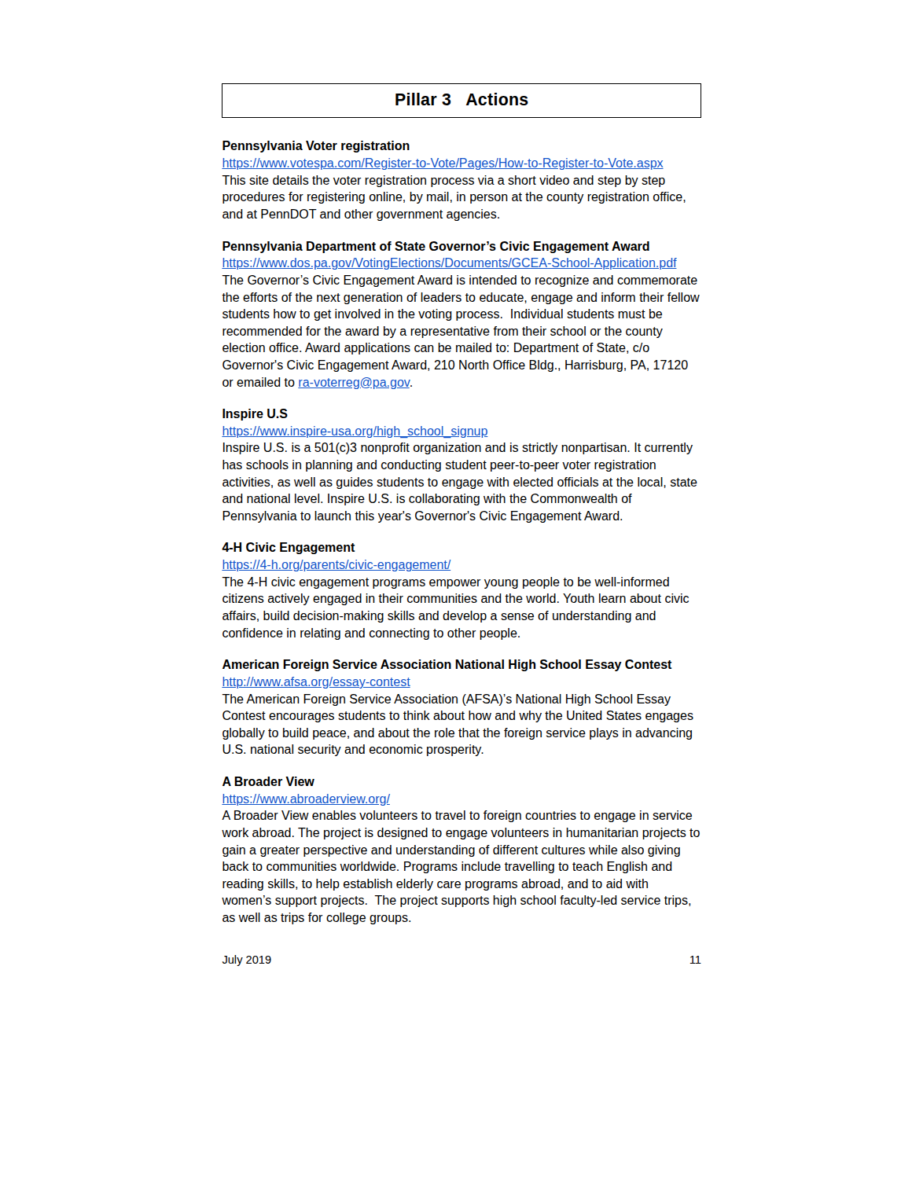Pillar 3 Actions
Pennsylvania Voter registration
https://www.votespa.com/Register-to-Vote/Pages/How-to-Register-to-Vote.aspx
This site details the voter registration process via a short video and step by step procedures for registering online, by mail, in person at the county registration office, and at PennDOT and other government agencies.
Pennsylvania Department of State Governor’s Civic Engagement Award
https://www.dos.pa.gov/VotingElections/Documents/GCEA-School-Application.pdf
The Governor’s Civic Engagement Award is intended to recognize and commemorate the efforts of the next generation of leaders to educate, engage and inform their fellow students how to get involved in the voting process. Individual students must be recommended for the award by a representative from their school or the county election office. Award applications can be mailed to: Department of State, c/o Governor's Civic Engagement Award, 210 North Office Bldg., Harrisburg, PA, 17120 or emailed to ra-voterreg@pa.gov.
Inspire U.S
https://www.inspire-usa.org/high_school_signup
Inspire U.S. is a 501(c)3 nonprofit organization and is strictly nonpartisan. It currently has schools in planning and conducting student peer-to-peer voter registration activities, as well as guides students to engage with elected officials at the local, state and national level. Inspire U.S. is collaborating with the Commonwealth of Pennsylvania to launch this year's Governor's Civic Engagement Award.
4-H Civic Engagement
https://4-h.org/parents/civic-engagement/
The 4-H civic engagement programs empower young people to be well-informed citizens actively engaged in their communities and the world. Youth learn about civic affairs, build decision-making skills and develop a sense of understanding and confidence in relating and connecting to other people.
American Foreign Service Association National High School Essay Contest
http://www.afsa.org/essay-contest
The American Foreign Service Association (AFSA)’s National High School Essay Contest encourages students to think about how and why the United States engages globally to build peace, and about the role that the foreign service plays in advancing U.S. national security and economic prosperity.
A Broader View
https://www.abroaderview.org/
A Broader View enables volunteers to travel to foreign countries to engage in service work abroad. The project is designed to engage volunteers in humanitarian projects to gain a greater perspective and understanding of different cultures while also giving back to communities worldwide. Programs include travelling to teach English and reading skills, to help establish elderly care programs abroad, and to aid with women’s support projects. The project supports high school faculty-led service trips, as well as trips for college groups.
July 2019 11